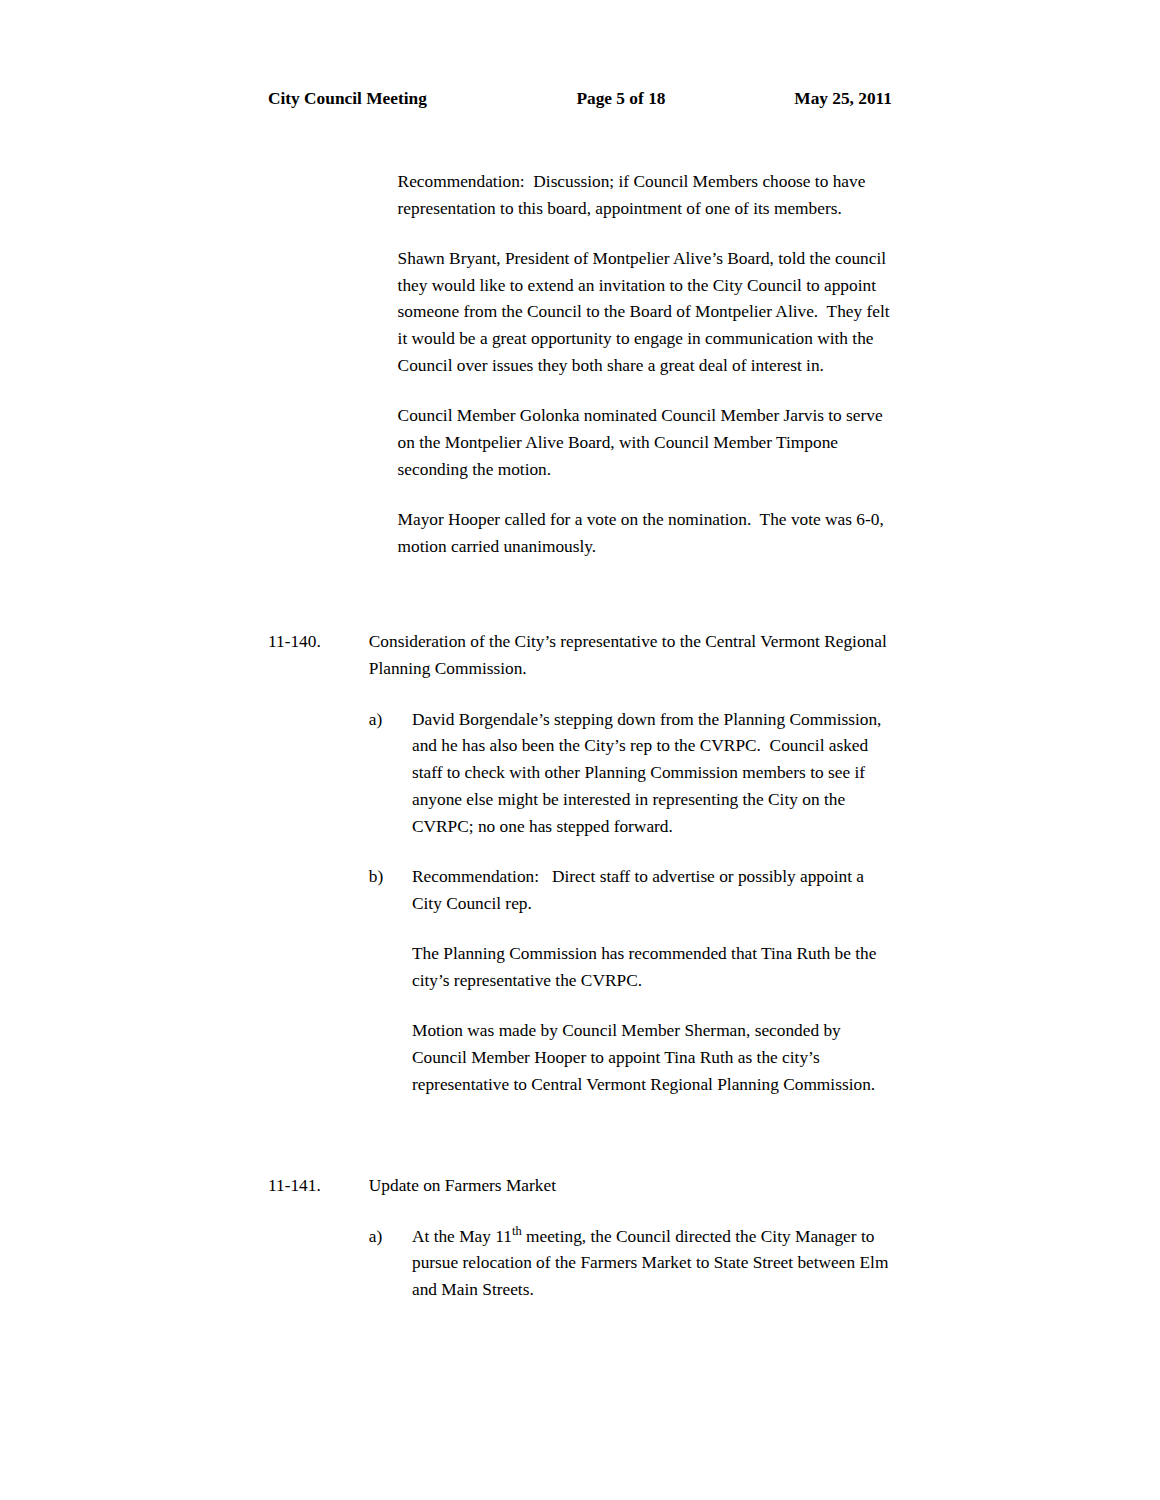City Council Meeting
Page 5 of 18
May 25, 2011
Recommendation: Discussion; if Council Members choose to have representation to this board, appointment of one of its members.
Shawn Bryant, President of Montpelier Alive’s Board, told the council they would like to extend an invitation to the City Council to appoint someone from the Council to the Board of Montpelier Alive. They felt it would be a great opportunity to engage in communication with the Council over issues they both share a great deal of interest in.
Council Member Golonka nominated Council Member Jarvis to serve on the Montpelier Alive Board, with Council Member Timpone seconding the motion.
Mayor Hooper called for a vote on the nomination. The vote was 6-0, motion carried unanimously.
11-140.
Consideration of the City’s representative to the Central Vermont Regional Planning Commission.
a) David Borgendale’s stepping down from the Planning Commission, and he has also been the City’s rep to the CVRPC. Council asked staff to check with other Planning Commission members to see if anyone else might be interested in representing the City on the CVRPC; no one has stepped forward.
b) Recommendation: Direct staff to advertise or possibly appoint a City Council rep.
The Planning Commission has recommended that Tina Ruth be the city’s representative the CVRPC.
Motion was made by Council Member Sherman, seconded by Council Member Hooper to appoint Tina Ruth as the city’s representative to Central Vermont Regional Planning Commission.
11-141.
Update on Farmers Market
a) At the May 11th meeting, the Council directed the City Manager to pursue relocation of the Farmers Market to State Street between Elm and Main Streets.